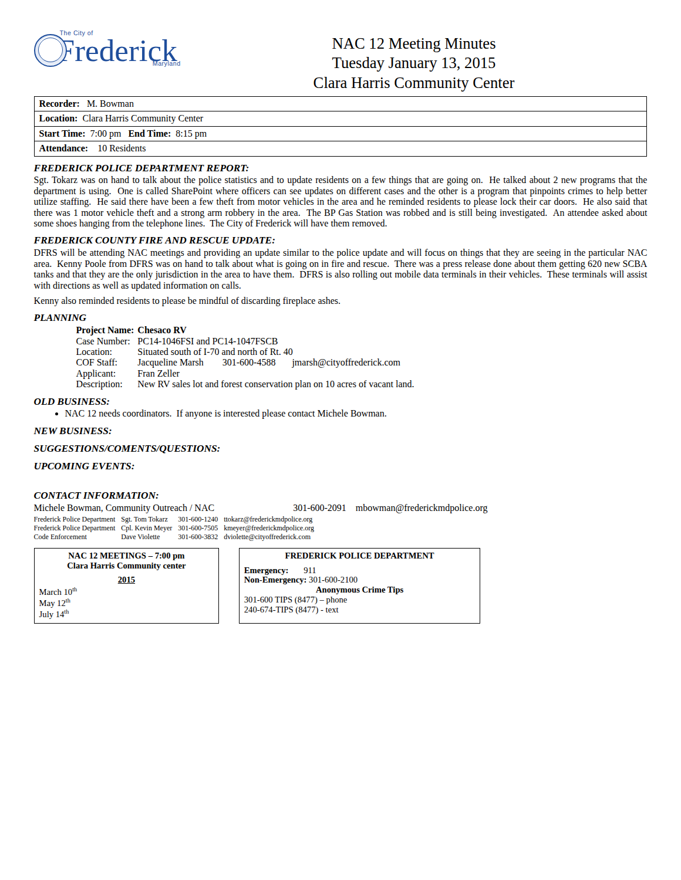The City of Frederick Maryland
NAC 12 Meeting Minutes
Tuesday January 13, 2015
Clara Harris Community Center
| Recorder: M. Bowman |
| Location: Clara Harris Community Center |
| Start Time: 7:00 pm End Time: 8:15 pm |
| Attendance: 10 Residents |
FREDERICK POLICE DEPARTMENT REPORT:
Sgt. Tokarz was on hand to talk about the police statistics and to update residents on a few things that are going on. He talked about 2 new programs that the department is using. One is called SharePoint where officers can see updates on different cases and the other is a program that pinpoints crimes to help better utilize staffing. He said there have been a few theft from motor vehicles in the area and he reminded residents to please lock their car doors. He also said that there was 1 motor vehicle theft and a strong arm robbery in the area. The BP Gas Station was robbed and is still being investigated. An attendee asked about some shoes hanging from the telephone lines. The City of Frederick will have them removed.
FREDERICK COUNTY FIRE AND RESCUE UPDATE:
DFRS will be attending NAC meetings and providing an update similar to the police update and will focus on things that they are seeing in the particular NAC area. Kenny Poole from DFRS was on hand to talk about what is going on in fire and rescue. There was a press release done about them getting 620 new SCBA tanks and that they are the only jurisdiction in the area to have them. DFRS is also rolling out mobile data terminals in their vehicles. These terminals will assist with directions as well as updated information on calls.
Kenny also reminded residents to please be mindful of discarding fireplace ashes.
PLANNING
| Project Name: | Chesaco RV |
| Case Number: | PC14-1046FSI and PC14-1047FSCB |
| Location: | Situated south of I-70 and north of Rt. 40 |
| COF Staff: | Jacqueline Marsh 301-600-4588 jmarsh@cityoffrederick.com |
| Applicant: | Fran Zeller |
| Description: | New RV sales lot and forest conservation plan on 10 acres of vacant land. |
OLD BUSINESS:
NAC 12 needs coordinators. If anyone is interested please contact Michele Bowman.
NEW BUSINESS:
SUGGESTIONS/COMENTS/QUESTIONS:
UPCOMING EVENTS:
CONTACT INFORMATION:
Michele Bowman, Community Outreach / NAC 301-600-2091 mbowman@frederickmdpolice.org
| Frederick Police Department | Sgt. Tom Tokarz | 301-600-1240 | ttokarz@frederickmdpolice.org |
| Frederick Police Department | Cpl. Kevin Meyer | 301-600-7505 | kmeyer@frederickmdpolice.org |
| Code Enforcement | Dave Violette | 301-600-3832 | dviolette@cityoffrederick.com |
NAC 12 MEETINGS – 7:00 pm
Clara Harris Community center
2015
March 10th
May 12th
July 14th
FREDERICK POLICE DEPARTMENT
Emergency: 911
Non-Emergency: 301-600-2100
Anonymous Crime Tips
301-600 TIPS (8477) – phone
240-674-TIPS (8477) - text